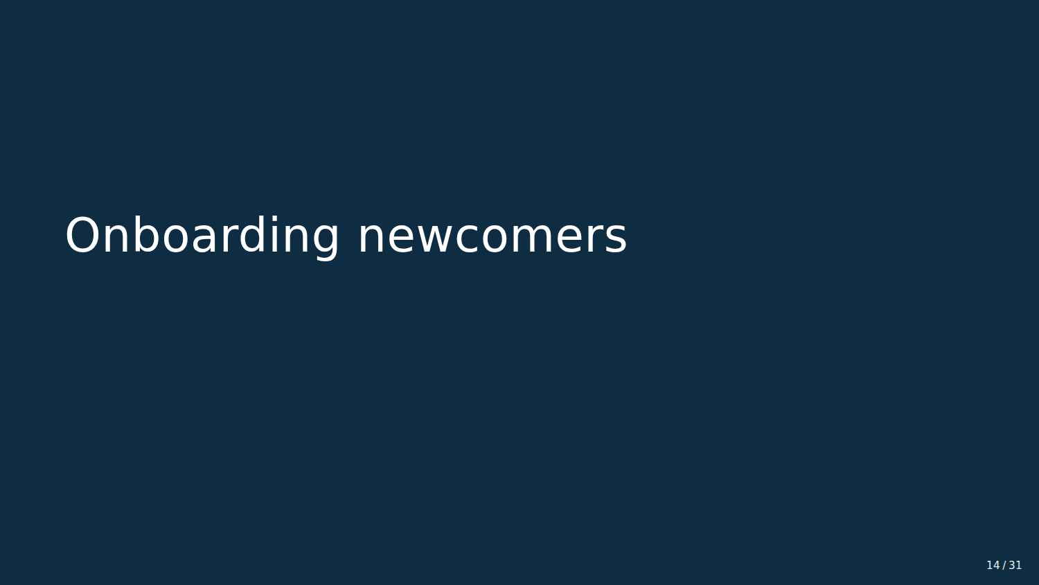Onboarding newcomers
14 / 31